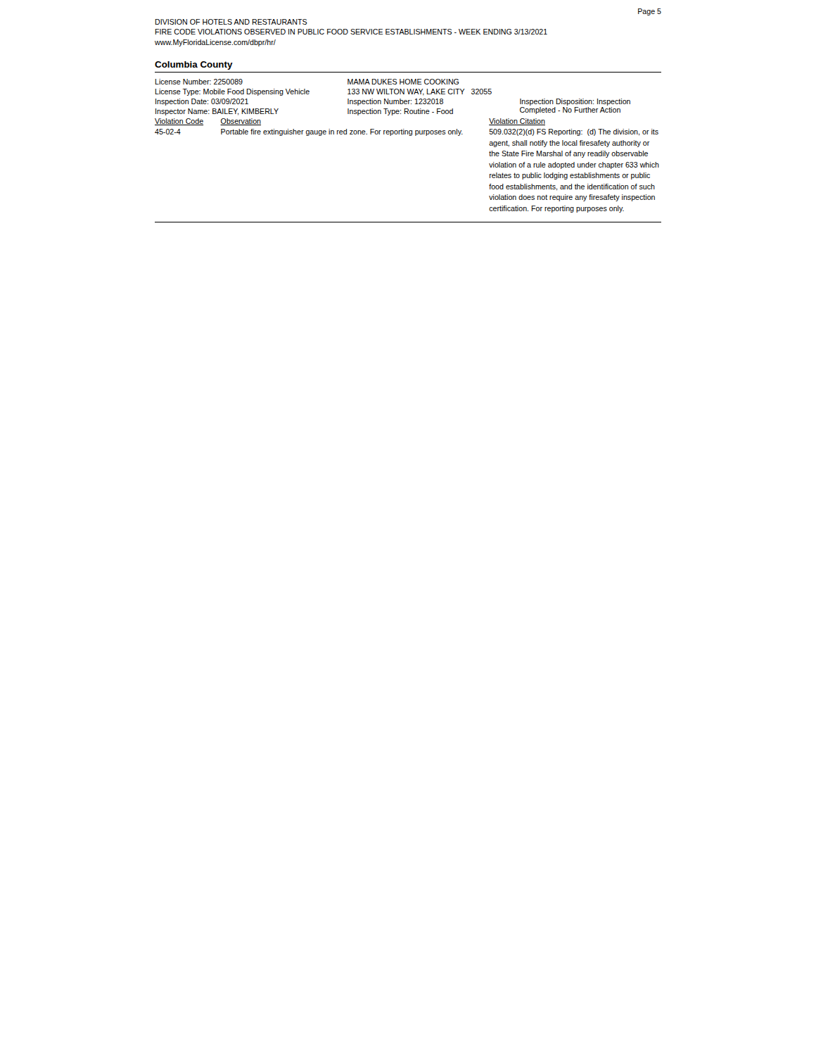Page 5
DIVISION OF HOTELS AND RESTAURANTS
FIRE CODE VIOLATIONS OBSERVED IN PUBLIC FOOD SERVICE ESTABLISHMENTS - WEEK ENDING 3/13/2021
www.MyFloridaLicense.com/dbpr/hr/
Columbia County
| License Number: 2250089 | MAMA DUKES HOME COOKING |
| License Type: Mobile Food Dispensing Vehicle | 133 NW WILTON WAY, LAKE CITY 32055 |
| Inspection Date: 03/09/2021 | Inspection Number: 1232018 | Inspection Disposition: Inspection Completed - No Further Action |
| Inspector Name: BAILEY, KIMBERLY | Inspection Type: Routine - Food |
| Violation Code | Observation | Violation Citation |
| 45-02-4 | Portable fire extinguisher gauge in red zone. For reporting purposes only. | 509.032(2)(d) FS Reporting: (d) The division, or its agent, shall notify the local firesafety authority or the State Fire Marshal of any readily observable violation of a rule adopted under chapter 633 which relates to public lodging establishments or public food establishments, and the identification of such violation does not require any firesafety inspection certification. For reporting purposes only. |